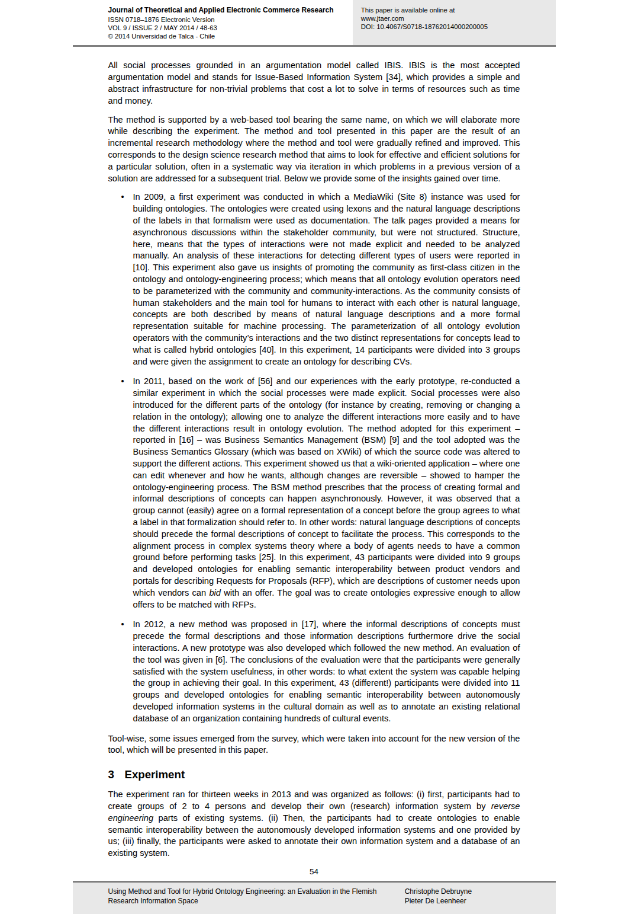Journal of Theoretical and Applied Electronic Commerce Research
ISSN 0718–1876 Electronic Version
VOL 9 / ISSUE 2 / MAY 2014 / 48-63
© 2014 Universidad de Talca - Chile
This paper is available online at
www.jtaer.com
DOI: 10.4067/S0718-18762014000200005
All social processes grounded in an argumentation model called IBIS. IBIS is the most accepted argumentation model and stands for Issue-Based Information System [34], which provides a simple and abstract infrastructure for non-trivial problems that cost a lot to solve in terms of resources such as time and money.
The method is supported by a web-based tool bearing the same name, on which we will elaborate more while describing the experiment. The method and tool presented in this paper are the result of an incremental research methodology where the method and tool were gradually refined and improved. This corresponds to the design science research method that aims to look for effective and efficient solutions for a particular solution, often in a systematic way via iteration in which problems in a previous version of a solution are addressed for a subsequent trial. Below we provide some of the insights gained over time.
In 2009, a first experiment was conducted in which a MediaWiki (Site 8) instance was used for building ontologies. The ontologies were created using lexons and the natural language descriptions of the labels in that formalism were used as documentation. The talk pages provided a means for asynchronous discussions within the stakeholder community, but were not structured. Structure, here, means that the types of interactions were not made explicit and needed to be analyzed manually. An analysis of these interactions for detecting different types of users were reported in [10]. This experiment also gave us insights of promoting the community as first-class citizen in the ontology and ontology-engineering process; which means that all ontology evolution operators need to be parameterized with the community and community-interactions. As the community consists of human stakeholders and the main tool for humans to interact with each other is natural language, concepts are both described by means of natural language descriptions and a more formal representation suitable for machine processing. The parameterization of all ontology evolution operators with the community’s interactions and the two distinct representations for concepts lead to what is called hybrid ontologies [40]. In this experiment, 14 participants were divided into 3 groups and were given the assignment to create an ontology for describing CVs.
In 2011, based on the work of [56] and our experiences with the early prototype, re-conducted a similar experiment in which the social processes were made explicit. Social processes were also introduced for the different parts of the ontology (for instance by creating, removing or changing a relation in the ontology); allowing one to analyze the different interactions more easily and to have the different interactions result in ontology evolution. The method adopted for this experiment – reported in [16] – was Business Semantics Management (BSM) [9] and the tool adopted was the Business Semantics Glossary (which was based on XWiki) of which the source code was altered to support the different actions. This experiment showed us that a wiki-oriented application – where one can edit whenever and how he wants, although changes are reversible – showed to hamper the ontology-engineering process. The BSM method prescribes that the process of creating formal and informal descriptions of concepts can happen asynchronously. However, it was observed that a group cannot (easily) agree on a formal representation of a concept before the group agrees to what a label in that formalization should refer to. In other words: natural language descriptions of concepts should precede the formal descriptions of concept to facilitate the process. This corresponds to the alignment process in complex systems theory where a body of agents needs to have a common ground before performing tasks [25]. In this experiment, 43 participants were divided into 9 groups and developed ontologies for enabling semantic interoperability between product vendors and portals for describing Requests for Proposals (RFP), which are descriptions of customer needs upon which vendors can bid with an offer. The goal was to create ontologies expressive enough to allow offers to be matched with RFPs.
In 2012, a new method was proposed in [17], where the informal descriptions of concepts must precede the formal descriptions and those information descriptions furthermore drive the social interactions. A new prototype was also developed which followed the new method. An evaluation of the tool was given in [6]. The conclusions of the evaluation were that the participants were generally satisfied with the system usefulness, in other words: to what extent the system was capable helping the group in achieving their goal. In this experiment, 43 (different!) participants were divided into 11 groups and developed ontologies for enabling semantic interoperability between autonomously developed information systems in the cultural domain as well as to annotate an existing relational database of an organization containing hundreds of cultural events.
Tool-wise, some issues emerged from the survey, which were taken into account for the new version of the tool, which will be presented in this paper.
3 Experiment
The experiment ran for thirteen weeks in 2013 and was organized as follows: (i) first, participants had to create groups of 2 to 4 persons and develop their own (research) information system by reverse engineering parts of existing systems. (ii) Then, the participants had to create ontologies to enable semantic interoperability between the autonomously developed information systems and one provided by us; (iii) finally, the participants were asked to annotate their own information system and a database of an existing system.
54
Using Method and Tool for Hybrid Ontology Engineering: an Evaluation in the Flemish Research Information Space
Christophe Debruyne
Pieter De Leenheer